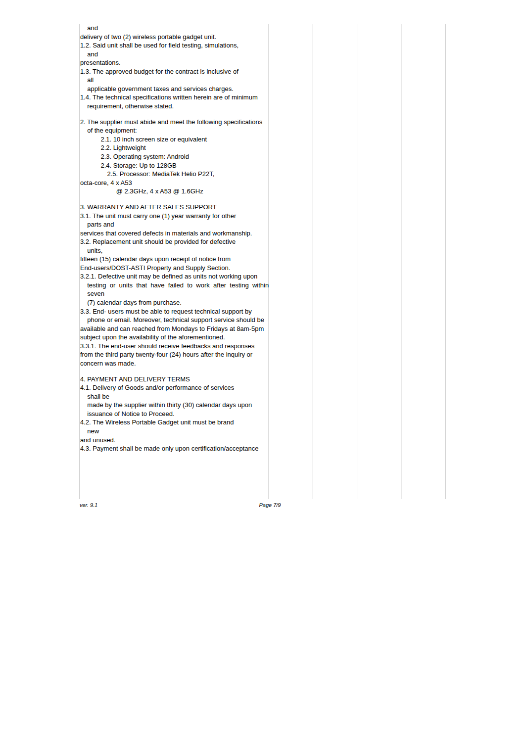| and delivery of two (2) wireless portable gadget unit. 1.2. Said unit shall be used for field testing, simulations, and presentations. 1.3. The approved budget for the contract is inclusive of all applicable government taxes and services charges. 1.4. The technical specifications written herein are of minimum requirement, otherwise stated. 2. The supplier must abide and meet the following specifications of the equipment: 2.1. 10 inch screen size or equivalent 2.2. Lightweight 2.3. Operating system: Android 2.4. Storage: Up to 128GB 2.5. Processor: MediaTek Helio P22T, octa-core, 4 x A53 @ 2.3GHz, 4 x A53 @ 1.6GHz 3. WARRANTY AND AFTER SALES SUPPORT 3.1. The unit must carry one (1) year warranty for other parts and services that covered defects in materials and workmanship. 3.2. Replacement unit should be provided for defective units, fifteen (15) calendar days upon receipt of notice from End-users/DOST-ASTI Property and Supply Section. 3.2.1. Defective unit may be defined as units not working upon testing or units that have failed to work after testing within seven (7) calendar days from purchase. 3.3. End- users must be able to request technical support by phone or email. Moreover, technical support service should be available and can reached from Mondays to Fridays at 8am-5pm subject upon the availability of the aforementioned. 3.3.1. The end-user should receive feedbacks and responses from the third party twenty-four (24) hours after the inquiry or concern was made. 4. PAYMENT AND DELIVERY TERMS 4.1. Delivery of Goods and/or performance of services shall be made by the supplier within thirty (30) calendar days upon issuance of Notice to Proceed. 4.2. The Wireless Portable Gadget unit must be brand new and unused. 4.3. Payment shall be made only upon certification/acceptance | | | | |
ver. 9.1 Page 7/9